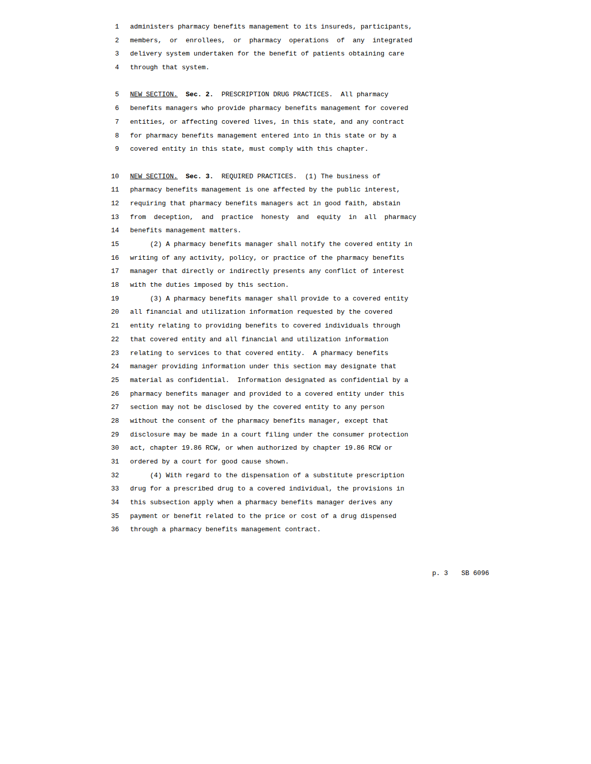| 1 | administers pharmacy benefits management to its insureds, participants, |
| 2 | members, or enrollees, or pharmacy operations of any integrated |
| 3 | delivery system undertaken for the benefit of patients obtaining care |
| 4 | through that system. |
| 5 | NEW SECTION. Sec. 2. PRESCRIPTION DRUG PRACTICES. All pharmacy |
| 6 | benefits managers who provide pharmacy benefits management for covered |
| 7 | entities, or affecting covered lives, in this state, and any contract |
| 8 | for pharmacy benefits management entered into in this state or by a |
| 9 | covered entity in this state, must comply with this chapter. |
| 10 | NEW SECTION. Sec. 3. REQUIRED PRACTICES. (1) The business of |
| 11 | pharmacy benefits management is one affected by the public interest, |
| 12 | requiring that pharmacy benefits managers act in good faith, abstain |
| 13 | from deception, and practice honesty and equity in all pharmacy |
| 14 | benefits management matters. |
| 15 | (2) A pharmacy benefits manager shall notify the covered entity in |
| 16 | writing of any activity, policy, or practice of the pharmacy benefits |
| 17 | manager that directly or indirectly presents any conflict of interest |
| 18 | with the duties imposed by this section. |
| 19 | (3) A pharmacy benefits manager shall provide to a covered entity |
| 20 | all financial and utilization information requested by the covered |
| 21 | entity relating to providing benefits to covered individuals through |
| 22 | that covered entity and all financial and utilization information |
| 23 | relating to services to that covered entity. A pharmacy benefits |
| 24 | manager providing information under this section may designate that |
| 25 | material as confidential. Information designated as confidential by a |
| 26 | pharmacy benefits manager and provided to a covered entity under this |
| 27 | section may not be disclosed by the covered entity to any person |
| 28 | without the consent of the pharmacy benefits manager, except that |
| 29 | disclosure may be made in a court filing under the consumer protection |
| 30 | act, chapter 19.86 RCW, or when authorized by chapter 19.86 RCW or |
| 31 | ordered by a court for good cause shown. |
| 32 | (4) With regard to the dispensation of a substitute prescription |
| 33 | drug for a prescribed drug to a covered individual, the provisions in |
| 34 | this subsection apply when a pharmacy benefits manager derives any |
| 35 | payment or benefit related to the price or cost of a drug dispensed |
| 36 | through a pharmacy benefits management contract. |
p. 3 SB 6096